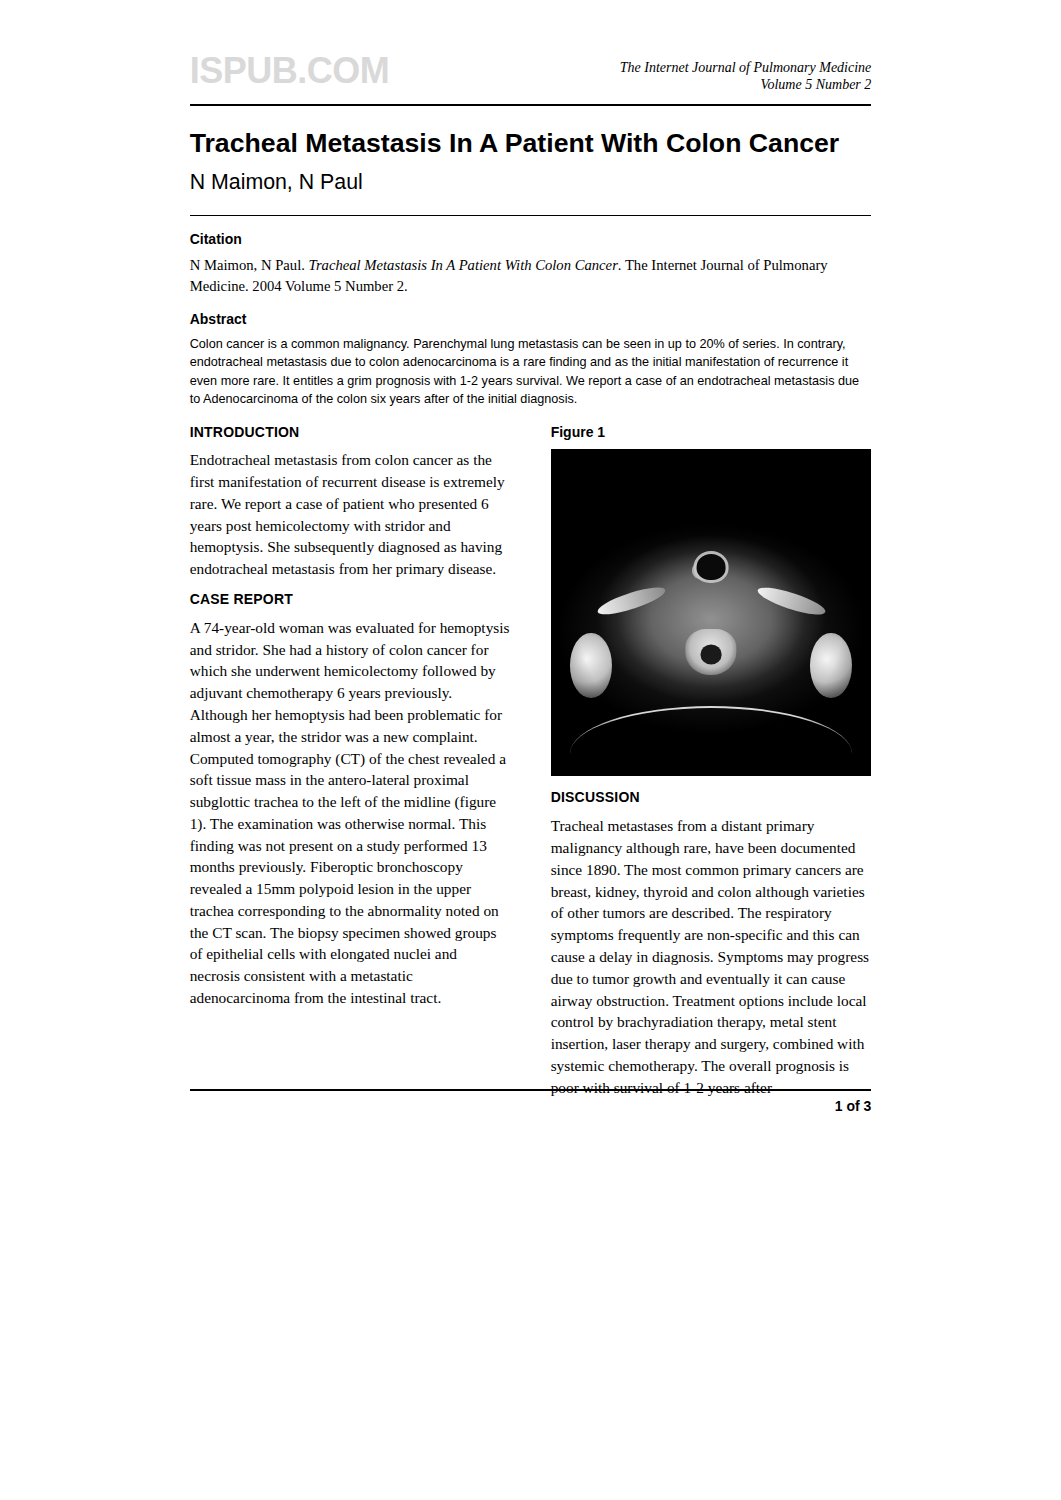ISPUB.COM
The Internet Journal of Pulmonary Medicine
Volume 5 Number 2
Tracheal Metastasis In A Patient With Colon Cancer
N Maimon, N Paul
Citation
N Maimon, N Paul. Tracheal Metastasis In A Patient With Colon Cancer. The Internet Journal of Pulmonary Medicine. 2004 Volume 5 Number 2.
Abstract
Colon cancer is a common malignancy. Parenchymal lung metastasis can be seen in up to 20% of series. In contrary, endotracheal metastasis due to colon adenocarcinoma is a rare finding and as the initial manifestation of recurrence it even more rare. It entitles a grim prognosis with 1-2 years survival. We report a case of an endotracheal metastasis due to Adenocarcinoma of the colon six years after of the initial diagnosis.
INTRODUCTION
Endotracheal metastasis from colon cancer as the first manifestation of recurrent disease is extremely rare. We report a case of patient who presented 6 years post hemicolectomy with stridor and hemoptysis. She subsequently diagnosed as having endotracheal metastasis from her primary disease.
CASE REPORT
A 74-year-old woman was evaluated for hemoptysis and stridor. She had a history of colon cancer for which she underwent hemicolectomy followed by adjuvant chemotherapy 6 years previously. Although her hemoptysis had been problematic for almost a year, the stridor was a new complaint. Computed tomography (CT) of the chest revealed a soft tissue mass in the antero-lateral proximal subglottic trachea to the left of the midline (figure 1). The examination was otherwise normal. This finding was not present on a study performed 13 months previously. Fiberoptic bronchoscopy revealed a 15mm polypoid lesion in the upper trachea corresponding to the abnormality noted on the CT scan. The biopsy specimen showed groups of epithelial cells with elongated nuclei and necrosis consistent with a metastatic adenocarcinoma from the intestinal tract.
Figure 1
DISCUSSION
Tracheal metastases from a distant primary malignancy although rare, have been documented since 1890. The most common primary cancers are breast, kidney, thyroid and colon although varieties of other tumors are described. The respiratory symptoms frequently are non-specific and this can cause a delay in diagnosis. Symptoms may progress due to tumor growth and eventually it can cause airway obstruction. Treatment options include local control by brachyradiation therapy, metal stent insertion, laser therapy and surgery, combined with systemic chemotherapy. The overall prognosis is poor with survival of 1-2 years after
1 of 3